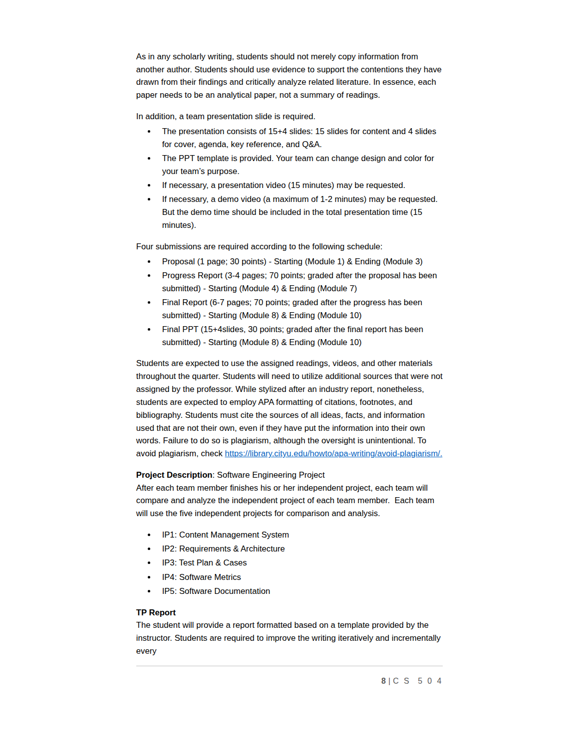As in any scholarly writing, students should not merely copy information from another author. Students should use evidence to support the contentions they have drawn from their findings and critically analyze related literature. In essence, each paper needs to be an analytical paper, not a summary of readings.
In addition, a team presentation slide is required.
The presentation consists of 15+4 slides: 15 slides for content and 4 slides for cover, agenda, key reference, and Q&A.
The PPT template is provided. Your team can change design and color for your team’s purpose.
If necessary, a presentation video (15 minutes) may be requested.
If necessary, a demo video (a maximum of 1-2 minutes) may be requested. But the demo time should be included in the total presentation time (15 minutes).
Four submissions are required according to the following schedule:
Proposal (1 page; 30 points) - Starting (Module 1) & Ending (Module 3)
Progress Report (3-4 pages; 70 points; graded after the proposal has been submitted) - Starting (Module 4) & Ending (Module 7)
Final Report (6-7 pages; 70 points; graded after the progress has been submitted) - Starting (Module 8) & Ending (Module 10)
Final PPT (15+4slides, 30 points; graded after the final report has been submitted) - Starting (Module 8) & Ending (Module 10)
Students are expected to use the assigned readings, videos, and other materials throughout the quarter. Students will need to utilize additional sources that were not assigned by the professor. While stylized after an industry report, nonetheless, students are expected to employ APA formatting of citations, footnotes, and bibliography. Students must cite the sources of all ideas, facts, and information used that are not their own, even if they have put the information into their own words. Failure to do so is plagiarism, although the oversight is unintentional. To avoid plagiarism, check https://library.cityu.edu/howto/apa-writing/avoid-plagiarism/.
Project Description: Software Engineering Project
After each team member finishes his or her independent project, each team will compare and analyze the independent project of each team member. Each team will use the five independent projects for comparison and analysis.
IP1: Content Management System
IP2: Requirements & Architecture
IP3: Test Plan & Cases
IP4: Software Metrics
IP5: Software Documentation
TP Report
The student will provide a report formatted based on a template provided by the instructor. Students are required to improve the writing iteratively and incrementally every
8 | C S 5 0 4